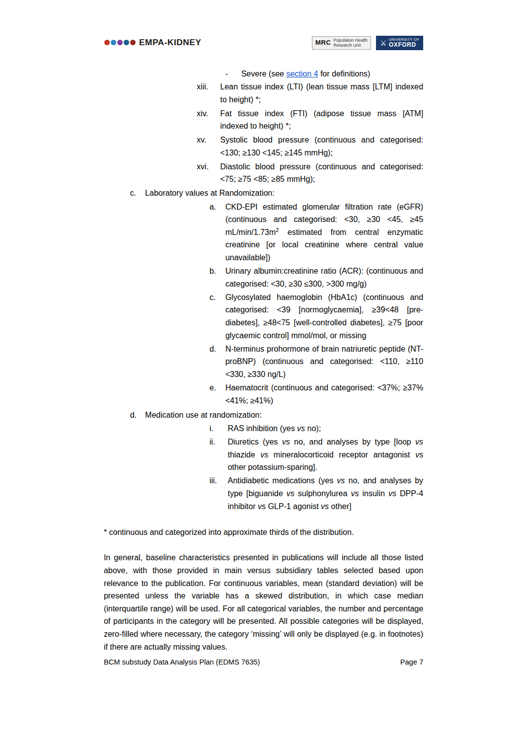EMPA-KIDNEY
MRC Population Health
Research Unit
⚔ UNIVERSITY OF OXFORD
- Severe (see section 4 for definitions)
xiii. Lean tissue index (LTI) (lean tissue mass [LTM] indexed to height) *;
xiv. Fat tissue index (FTI) (adipose tissue mass [ATM] indexed to height) *;
xv. Systolic blood pressure (continuous and categorised: <130; ≥130 <145; ≥145 mmHg);
xvi. Diastolic blood pressure (continuous and categorised: <75; ≥75 <85; ≥85 mmHg);
c. Laboratory values at Randomization:
a. CKD-EPI estimated glomerular filtration rate (eGFR) (continuous and categorised: <30, ≥30 <45, ≥45 mL/min/1.73m2 estimated from central enzymatic creatinine [or local creatinine where central value unavailable])
b. Urinary albumin:creatinine ratio (ACR): (continuous and categorised: <30, ≥30 ≤300, >300 mg/g)
c. Glycosylated haemoglobin (HbA1c) (continuous and categorised: <39 [normoglycaemia], ≥39<48 [pre-diabetes], ≥48<75 [well-controlled diabetes], ≥75 [poor glycaemic control] mmol/mol, or missing
d. N-terminus prohormone of brain natriuretic peptide (NT-proBNP) (continuous and categorised: <110, ≥110 <330, ≥330 ng/L)
e. Haematocrit (continuous and categorised: <37%; ≥37% <41%; ≥41%)
d. Medication use at randomization:
i. RAS inhibition (yes vs no);
ii. Diuretics (yes vs no, and analyses by type [loop vs thiazide vs mineralocorticoid receptor antagonist vs other potassium-sparing].
iii. Antidiabetic medications (yes vs no, and analyses by type [biguanide vs sulphonylurea vs insulin vs DPP-4 inhibitor vs GLP-1 agonist vs other]
* continuous and categorized into approximate thirds of the distribution.
In general, baseline characteristics presented in publications will include all those listed above, with those provided in main versus subsidiary tables selected based upon relevance to the publication. For continuous variables, mean (standard deviation) will be presented unless the variable has a skewed distribution, in which case median (interquartile range) will be used. For all categorical variables, the number and percentage of participants in the category will be presented. All possible categories will be displayed, zero-filled where necessary, the category ‘missing’ will only be displayed (e.g. in footnotes) if there are actually missing values.
BCM substudy Data Analysis Plan (EDMS 7635)
Page 7